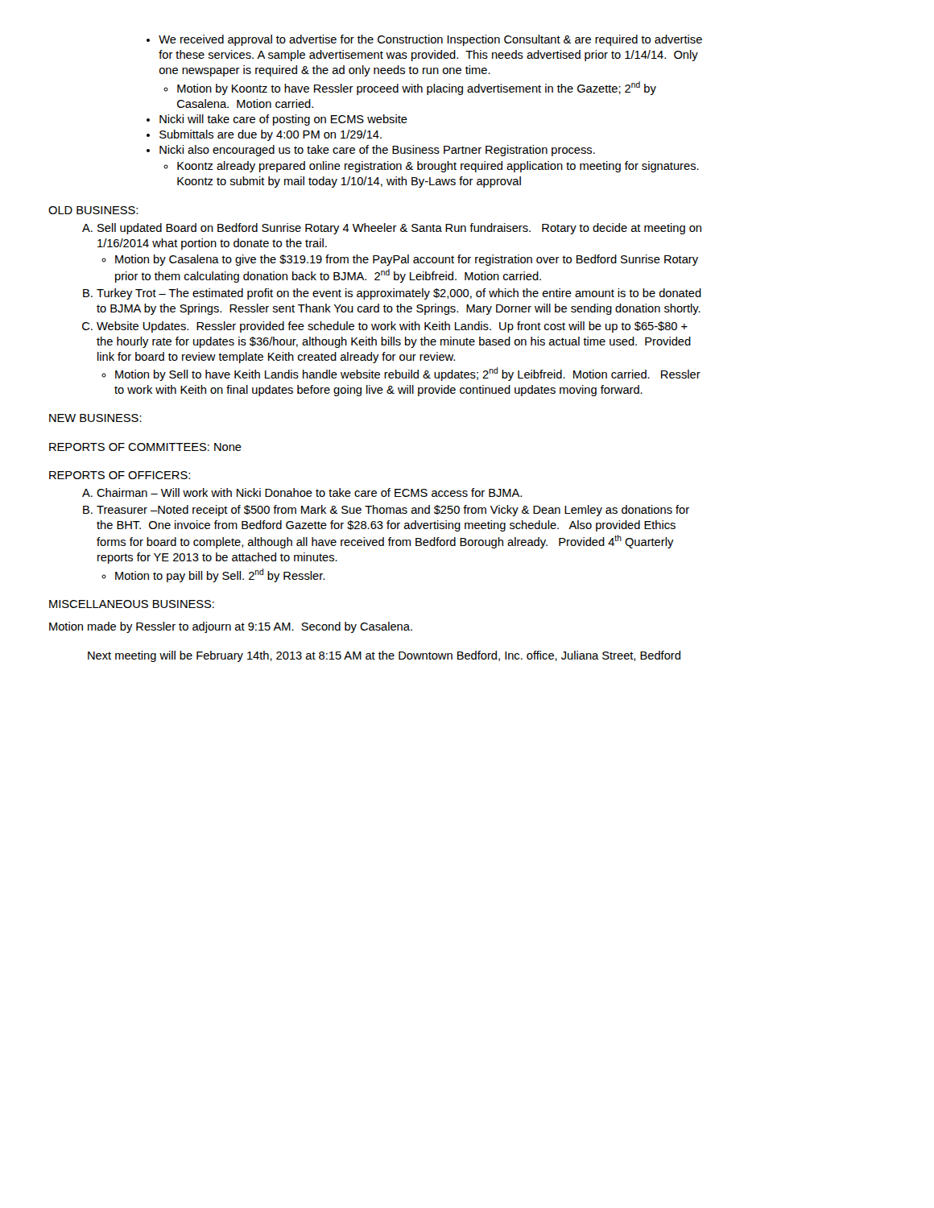We received approval to advertise for the Construction Inspection Consultant & are required to advertise for these services. A sample advertisement was provided. This needs advertised prior to 1/14/14. Only one newspaper is required & the ad only needs to run one time.
Motion by Koontz to have Ressler proceed with placing advertisement in the Gazette; 2nd by Casalena. Motion carried.
Nicki will take care of posting on ECMS website
Submittals are due by 4:00 PM on 1/29/14.
Nicki also encouraged us to take care of the Business Partner Registration process.
Koontz already prepared online registration & brought required application to meeting for signatures. Koontz to submit by mail today 1/10/14, with By-Laws for approval
OLD BUSINESS:
Sell updated Board on Bedford Sunrise Rotary 4 Wheeler & Santa Run fundraisers. Rotary to decide at meeting on 1/16/2014 what portion to donate to the trail.
Motion by Casalena to give the $319.19 from the PayPal account for registration over to Bedford Sunrise Rotary prior to them calculating donation back to BJMA. 2nd by Leibfreid. Motion carried.
Turkey Trot – The estimated profit on the event is approximately $2,000, of which the entire amount is to be donated to BJMA by the Springs. Ressler sent Thank You card to the Springs. Mary Dorner will be sending donation shortly.
Website Updates. Ressler provided fee schedule to work with Keith Landis. Up front cost will be up to $65-$80 + the hourly rate for updates is $36/hour, although Keith bills by the minute based on his actual time used. Provided link for board to review template Keith created already for our review.
Motion by Sell to have Keith Landis handle website rebuild & updates; 2nd by Leibfreid. Motion carried. Ressler to work with Keith on final updates before going live & will provide continued updates moving forward.
NEW BUSINESS:
REPORTS OF COMMITTEES: None
REPORTS OF OFFICERS:
Chairman – Will work with Nicki Donahoe to take care of ECMS access for BJMA.
Treasurer –Noted receipt of $500 from Mark & Sue Thomas and $250 from Vicky & Dean Lemley as donations for the BHT. One invoice from Bedford Gazette for $28.63 for advertising meeting schedule. Also provided Ethics forms for board to complete, although all have received from Bedford Borough already. Provided 4th Quarterly reports for YE 2013 to be attached to minutes.
Motion to pay bill by Sell. 2nd by Ressler.
MISCELLANEOUS BUSINESS:
Motion made by Ressler to adjourn at 9:15 AM. Second by Casalena.
Next meeting will be February 14th, 2013 at 8:15 AM at the Downtown Bedford, Inc. office, Juliana Street, Bedford